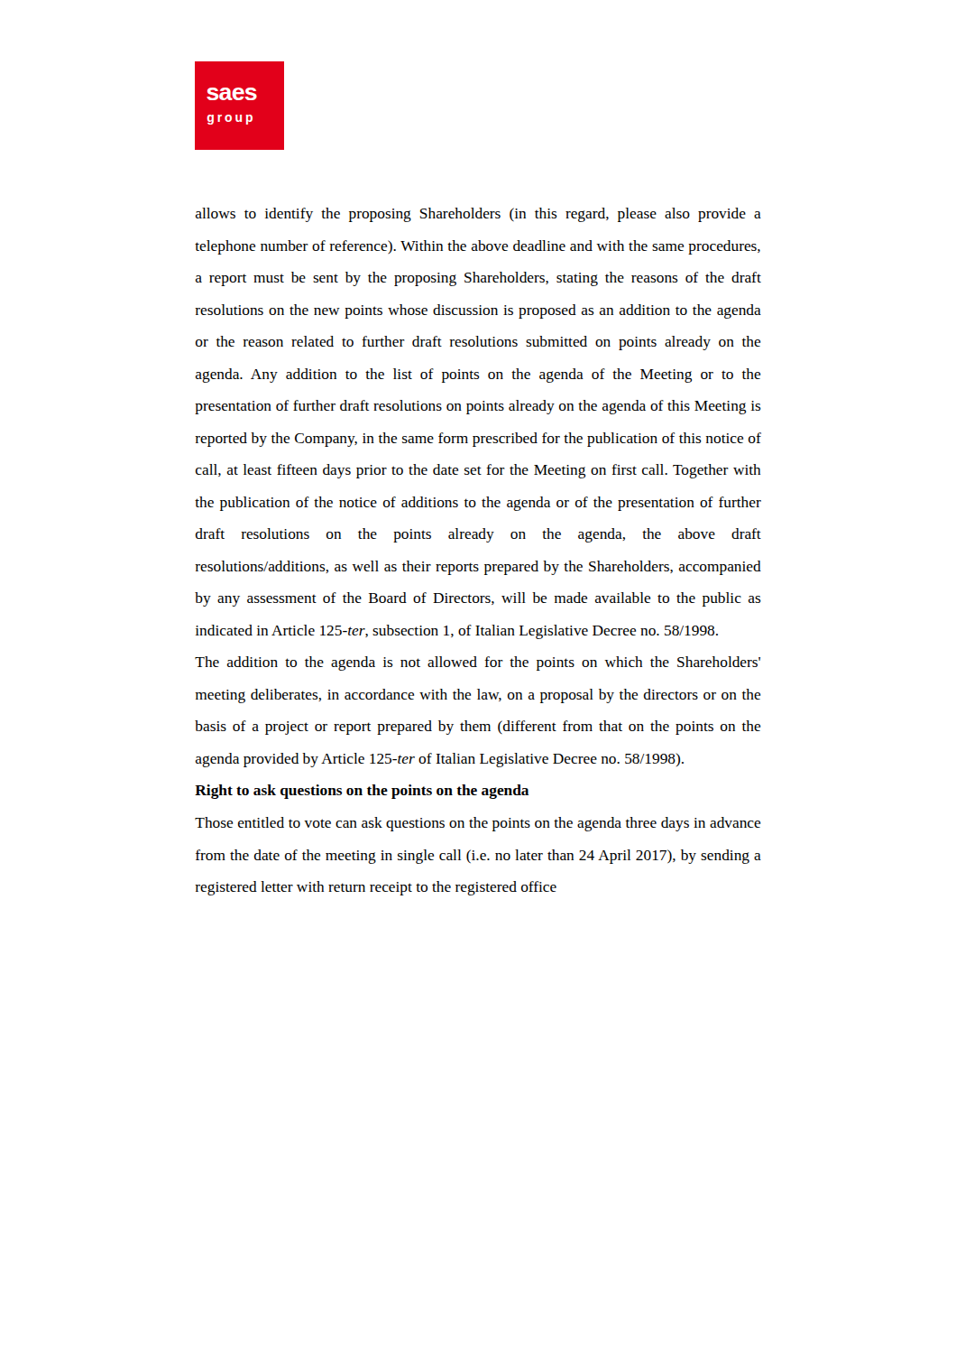saes group
allows to identify the proposing Shareholders (in this regard, please also provide a telephone number of reference). Within the above deadline and with the same procedures, a report must be sent by the proposing Shareholders, stating the reasons of the draft resolutions on the new points whose discussion is proposed as an addition to the agenda or the reason related to further draft resolutions submitted on points already on the agenda. Any addition to the list of points on the agenda of the Meeting or to the presentation of further draft resolutions on points already on the agenda of this Meeting is reported by the Company, in the same form prescribed for the publication of this notice of call, at least fifteen days prior to the date set for the Meeting on first call. Together with the publication of the notice of additions to the agenda or of the presentation of further draft resolutions on the points already on the agenda, the above draft resolutions/additions, as well as their reports prepared by the Shareholders, accompanied by any assessment of the Board of Directors, will be made available to the public as indicated in Article 125-ter, subsection 1, of Italian Legislative Decree no. 58/1998.
The addition to the agenda is not allowed for the points on which the Shareholders' meeting deliberates, in accordance with the law, on a proposal by the directors or on the basis of a project or report prepared by them (different from that on the points on the agenda provided by Article 125-ter of Italian Legislative Decree no. 58/1998).
Right to ask questions on the points on the agenda
Those entitled to vote can ask questions on the points on the agenda three days in advance from the date of the meeting in single call (i.e. no later than 24 April 2017), by sending a registered letter with return receipt to the registered office